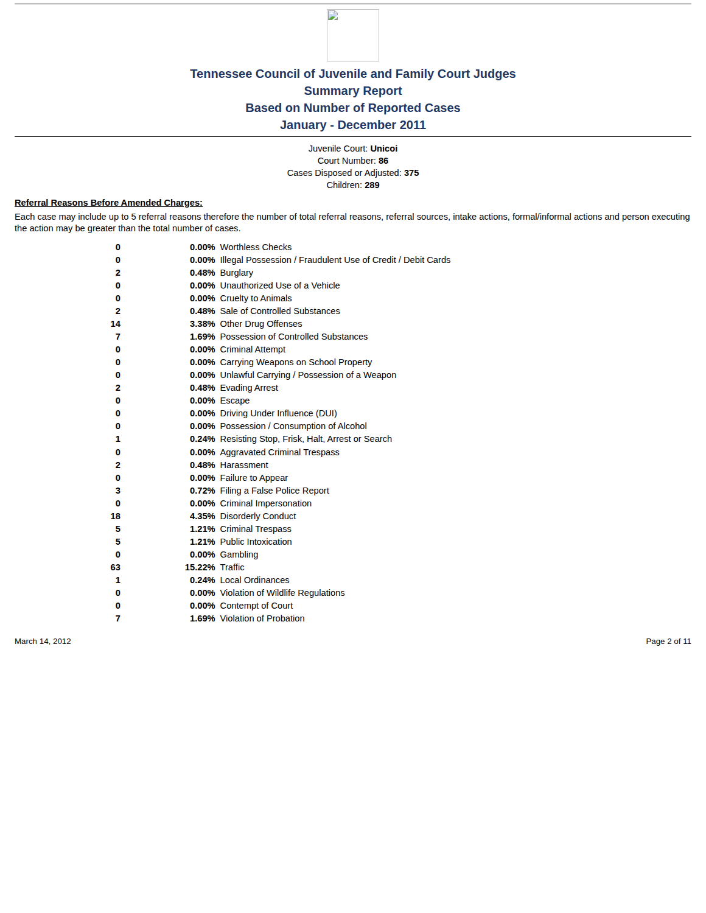Tennessee Council of Juvenile and Family Court Judges
Summary Report
Based on Number of Reported Cases
January - December 2011
Juvenile Court: Unicoi
Court Number: 86
Cases Disposed or Adjusted: 375
Children: 289
Referral Reasons Before Amended Charges:
Each case may include up to 5 referral reasons therefore the number of total referral reasons, referral sources, intake actions, formal/informal actions and person executing the action may be greater than the total number of cases.
| 0 | 0.00% | Worthless Checks |
| 0 | 0.00% | Illegal Possession / Fraudulent Use of Credit / Debit Cards |
| 2 | 0.48% | Burglary |
| 0 | 0.00% | Unauthorized Use of a Vehicle |
| 0 | 0.00% | Cruelty to Animals |
| 2 | 0.48% | Sale of Controlled Substances |
| 14 | 3.38% | Other Drug Offenses |
| 7 | 1.69% | Possession of Controlled Substances |
| 0 | 0.00% | Criminal Attempt |
| 0 | 0.00% | Carrying Weapons on School Property |
| 0 | 0.00% | Unlawful Carrying / Possession of a Weapon |
| 2 | 0.48% | Evading Arrest |
| 0 | 0.00% | Escape |
| 0 | 0.00% | Driving Under Influence (DUI) |
| 0 | 0.00% | Possession / Consumption of Alcohol |
| 1 | 0.24% | Resisting Stop, Frisk, Halt, Arrest or Search |
| 0 | 0.00% | Aggravated Criminal Trespass |
| 2 | 0.48% | Harassment |
| 0 | 0.00% | Failure to Appear |
| 3 | 0.72% | Filing a False Police Report |
| 0 | 0.00% | Criminal Impersonation |
| 18 | 4.35% | Disorderly Conduct |
| 5 | 1.21% | Criminal Trespass |
| 5 | 1.21% | Public Intoxication |
| 0 | 0.00% | Gambling |
| 63 | 15.22% | Traffic |
| 1 | 0.24% | Local Ordinances |
| 0 | 0.00% | Violation of Wildlife Regulations |
| 0 | 0.00% | Contempt of Court |
| 7 | 1.69% | Violation of Probation |
March 14, 2012
Page 2 of 11